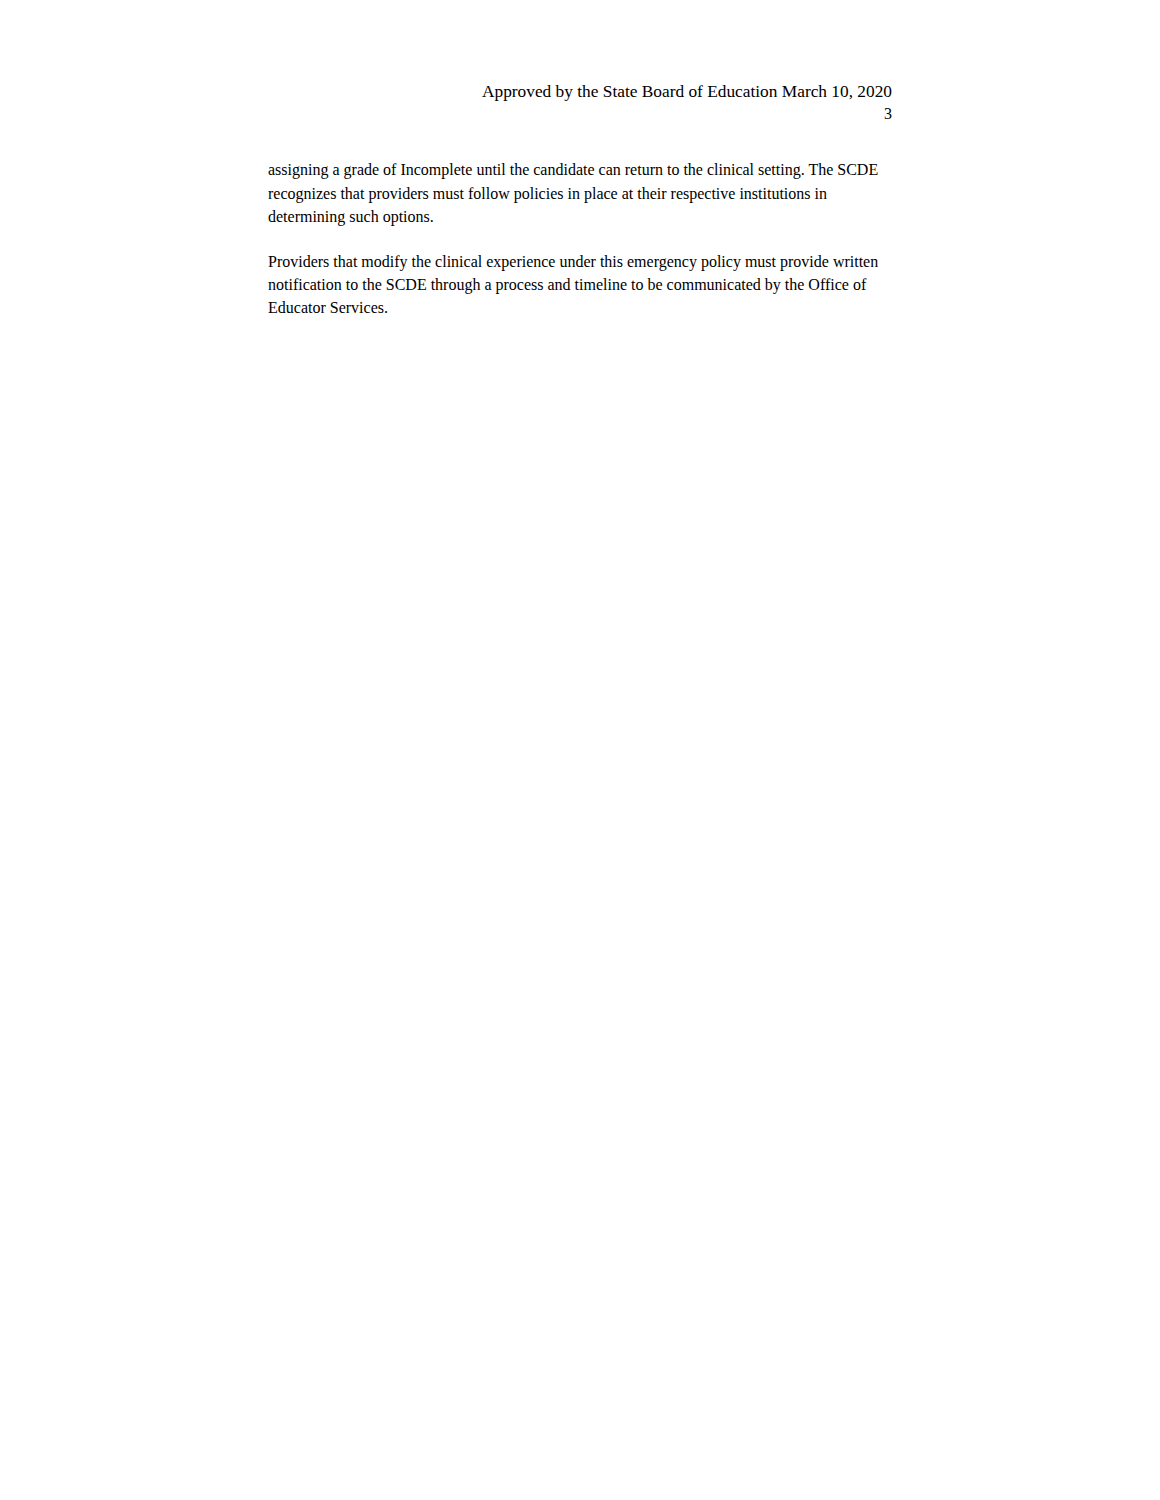Approved by the State Board of Education March 10, 2020 3
assigning a grade of Incomplete until the candidate can return to the clinical setting. The SCDE recognizes that providers must follow policies in place at their respective institutions in determining such options.
Providers that modify the clinical experience under this emergency policy must provide written notification to the SCDE through a process and timeline to be communicated by the Office of Educator Services.